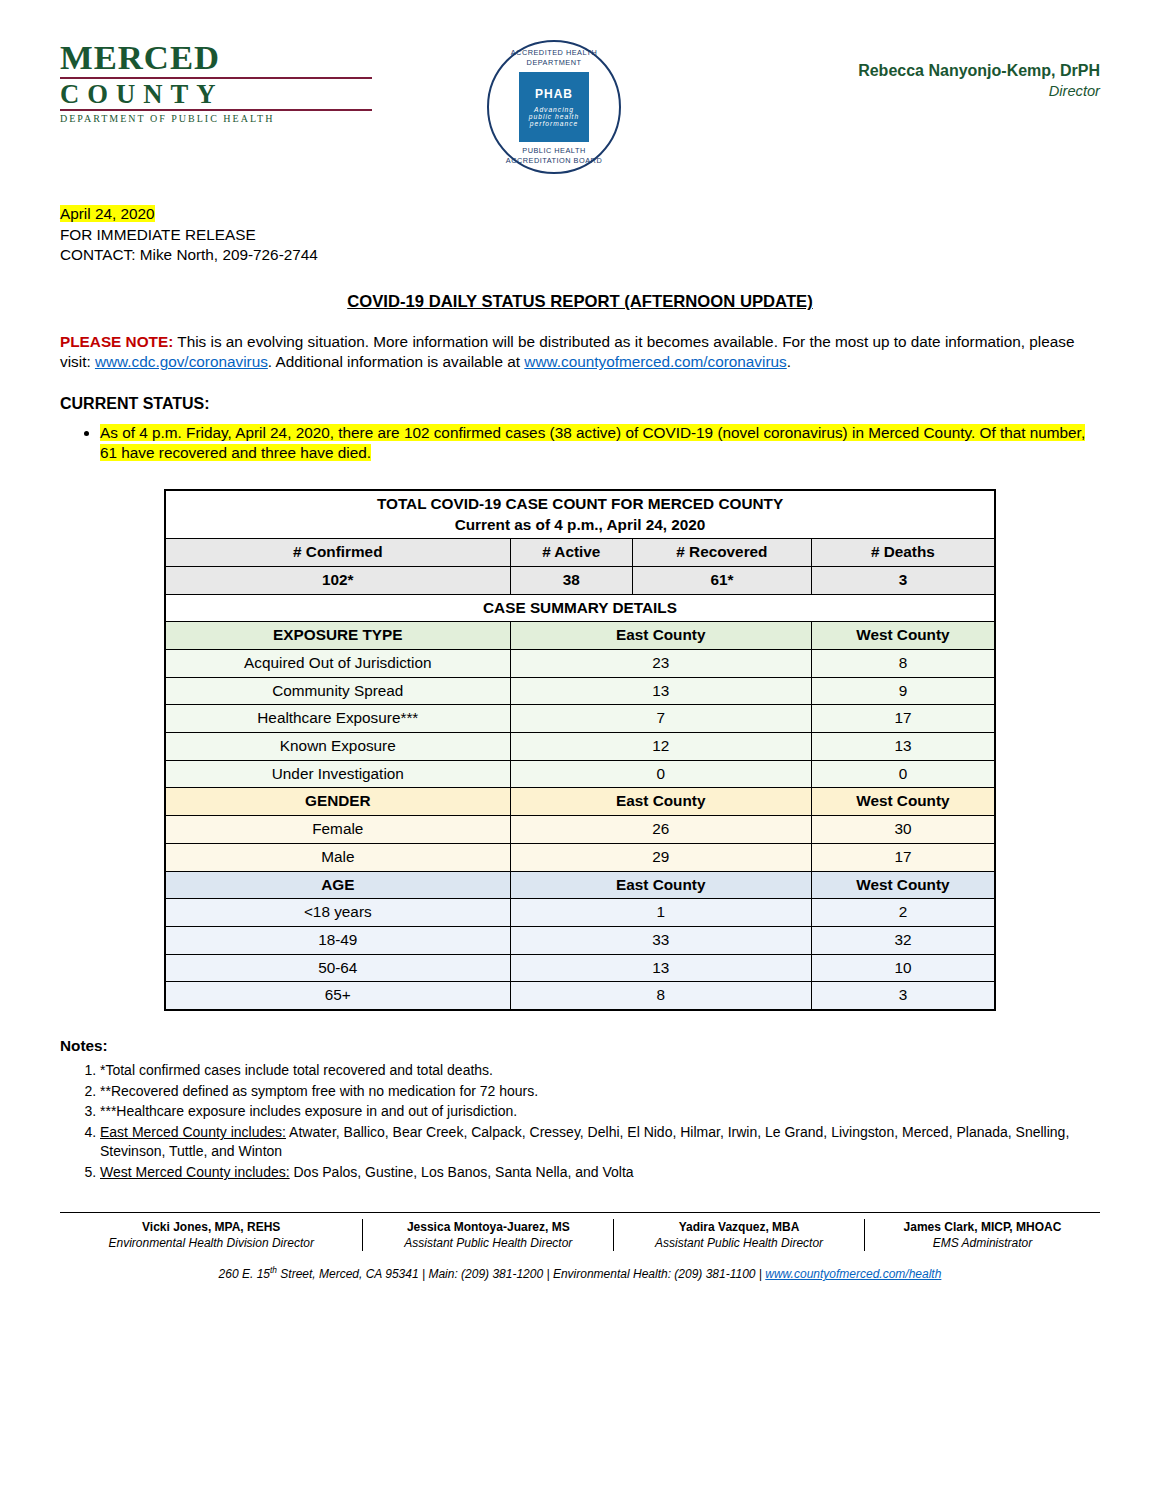MERCED
COUNTY
DEPARTMENT OF PUBLIC HEALTH
ACCREDITED HEALTH DEPARTMENT
PHAB Advancing
public health
performance
PUBLIC HEALTH ACCREDITATION BOARD
Rebecca Nanyonjo-Kemp, DrPH
Director
April 24, 2020
FOR IMMEDIATE RELEASE
CONTACT: Mike North, 209-726-2744
COVID-19 DAILY STATUS REPORT (AFTERNOON UPDATE)
PLEASE NOTE: This is an evolving situation. More information will be distributed as it becomes available. For the most up to date information, please visit: www.cdc.gov/coronavirus. Additional information is available at www.countyofmerced.com/coronavirus.
CURRENT STATUS:
As of 4 p.m. Friday, April 24, 2020, there are 102 confirmed cases (38 active) of COVID-19 (novel coronavirus) in Merced County. Of that number, 61 have recovered and three have died.
| TOTAL COVID-19 CASE COUNT FOR MERCED COUNTY |
| Current as of 4 p.m., April 24, 2020 |
| # Confirmed | # Active | # Recovered | # Deaths |
| 102* | 38 | 61* | 3 |
| CASE SUMMARY DETAILS |
| EXPOSURE TYPE | East County | West County |
| Acquired Out of Jurisdiction | 23 | 8 |
| Community Spread | 13 | 9 |
| Healthcare Exposure*** | 7 | 17 |
| Known Exposure | 12 | 13 |
| Under Investigation | 0 | 0 |
| GENDER | East County | West County |
| Female | 26 | 30 |
| Male | 29 | 17 |
| AGE | East County | West County |
| <18 years | 1 | 2 |
| 18-49 | 33 | 32 |
| 50-64 | 13 | 10 |
| 65+ | 8 | 3 |
Notes:
*Total confirmed cases include total recovered and total deaths.
**Recovered defined as symptom free with no medication for 72 hours.
***Healthcare exposure includes exposure in and out of jurisdiction.
East Merced County includes: Atwater, Ballico, Bear Creek, Calpack, Cressey, Delhi, El Nido, Hilmar, Irwin, Le Grand, Livingston, Merced, Planada, Snelling, Stevinson, Tuttle, and Winton
West Merced County includes: Dos Palos, Gustine, Los Banos, Santa Nella, and Volta
| Vicki Jones, MPA, REHS Environmental Health Division Director | Jessica Montoya-Juarez, MS Assistant Public Health Director | Yadira Vazquez, MBA Assistant Public Health Director | James Clark, MICP, MHOAC EMS Administrator |
260 E. 15th Street, Merced, CA 95341 | Main: (209) 381-1200 | Environmental Health: (209) 381-1100 | www.countyofmerced.com/health